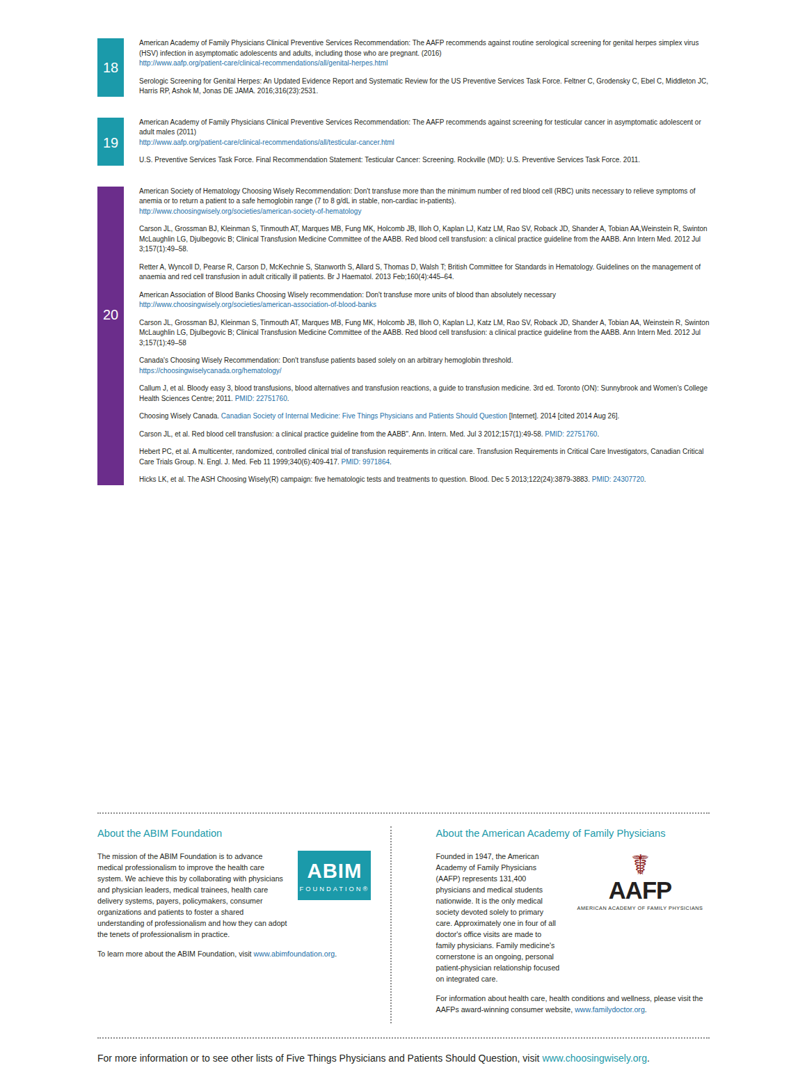18
American Academy of Family Physicians Clinical Preventive Services Recommendation: The AAFP recommends against routine serological screening for genital herpes simplex virus (HSV) infection in asymptomatic adolescents and adults, including those who are pregnant. (2016)
http://www.aafp.org/patient-care/clinical-recommendations/all/genital-herpes.html
Serologic Screening for Genital Herpes: An Updated Evidence Report and Systematic Review for the US Preventive Services Task Force. Feltner C, Grodensky C, Ebel C, Middleton JC, Harris RP, Ashok M, Jonas DE JAMA. 2016;316(23):2531.
19
American Academy of Family Physicians Clinical Preventive Services Recommendation: The AAFP recommends against screening for testicular cancer in asymptomatic adolescent or adult males (2011)
http://www.aafp.org/patient-care/clinical-recommendations/all/testicular-cancer.html
U.S. Preventive Services Task Force. Final Recommendation Statement: Testicular Cancer: Screening. Rockville (MD): U.S. Preventive Services Task Force. 2011.
20
American Society of Hematology Choosing Wisely Recommendation: Don't transfuse more than the minimum number of red blood cell (RBC) units necessary to relieve symptoms of anemia or to return a patient to a safe hemoglobin range (7 to 8 g/dL in stable, non-cardiac in-patients).
http://www.choosingwisely.org/societies/american-society-of-hematology
Carson JL, Grossman BJ, Kleinman S, Tinmouth AT, Marques MB, Fung MK, Holcomb JB, Illoh O, Kaplan LJ, Katz LM, Rao SV, Roback JD, Shander A, Tobian AA,Weinstein R, Swinton McLaughlin LG, Djulbegovic B; Clinical Transfusion Medicine Committee of the AABB. Red blood cell transfusion: a clinical practice guideline from the AABB. Ann Intern Med. 2012 Jul 3;157(1):49–58.
Retter A, Wyncoll D, Pearse R, Carson D, McKechnie S, Stanworth S, Allard S, Thomas D, Walsh T; British Committee for Standards in Hematology. Guidelines on the management of anaemia and red cell transfusion in adult critically ill patients. Br J Haematol. 2013 Feb;160(4):445–64.
American Association of Blood Banks Choosing Wisely recommendation: Don't transfuse more units of blood than absolutely necessary
http://www.choosingwisely.org/societies/american-association-of-blood-banks
Carson JL, Grossman BJ, Kleinman S, Tinmouth AT, Marques MB, Fung MK, Holcomb JB, Illoh O, Kaplan LJ, Katz LM, Rao SV, Roback JD, Shander A, Tobian AA, Weinstein R, Swinton McLaughlin LG, Djulbegovic B; Clinical Transfusion Medicine Committee of the AABB. Red blood cell transfusion: a clinical practice guideline from the AABB. Ann Intern Med. 2012 Jul 3;157(1):49–58
Canada's Choosing Wisely Recommendation: Don't transfuse patients based solely on an arbitrary hemoglobin threshold.
https://choosingwiselycanada.org/hematology/
Callum J, et al. Bloody easy 3, blood transfusions, blood alternatives and transfusion reactions, a guide to transfusion medicine. 3rd ed. Toronto (ON): Sunnybrook and Women's College Health Sciences Centre; 2011. PMID: 22751760.
Choosing Wisely Canada. Canadian Society of Internal Medicine: Five Things Physicians and Patients Should Question [Internet]. 2014 [cited 2014 Aug 26].
Carson JL, et al. Red blood cell transfusion: a clinical practice guideline from the AABB". Ann. Intern. Med. Jul 3 2012;157(1):49-58. PMID: 22751760.
Hebert PC, et al. A multicenter, randomized, controlled clinical trial of transfusion requirements in critical care. Transfusion Requirements in Critical Care Investigators, Canadian Critical Care Trials Group. N. Engl. J. Med. Feb 11 1999;340(6):409-417. PMID: 9971864.
Hicks LK, et al. The ASH Choosing Wisely(R) campaign: five hematologic tests and treatments to question. Blood. Dec 5 2013;122(24):3879-3883. PMID: 24307720.
About the ABIM Foundation
The mission of the ABIM Foundation is to advance medical professionalism to improve the health care system. We achieve this by collaborating with physicians and physician leaders, medical trainees, health care delivery systems, payers, policymakers, consumer organizations and patients to foster a shared understanding of professionalism and how they can adopt the tenets of professionalism in practice.
ABIM
FOUNDATION®
To learn more about the ABIM Foundation, visit www.abimfoundation.org.
About the American Academy of Family Physicians
Founded in 1947, the American Academy of Family Physicians (AAFP) represents 131,400 physicians and medical students nationwide. It is the only medical society devoted solely to primary care. Approximately one in four of all doctor's office visits are made to family physicians. Family medicine's cornerstone is an ongoing, personal patient-physician relationship focused on integrated care.
☤
AAFP
AMERICAN ACADEMY OF FAMILY PHYSICIANS
For information about health care, health conditions and wellness, please visit the AAFPs award-winning consumer website, www.familydoctor.org.
For more information or to see other lists of Five Things Physicians and Patients Should Question, visit www.choosingwisely.org.